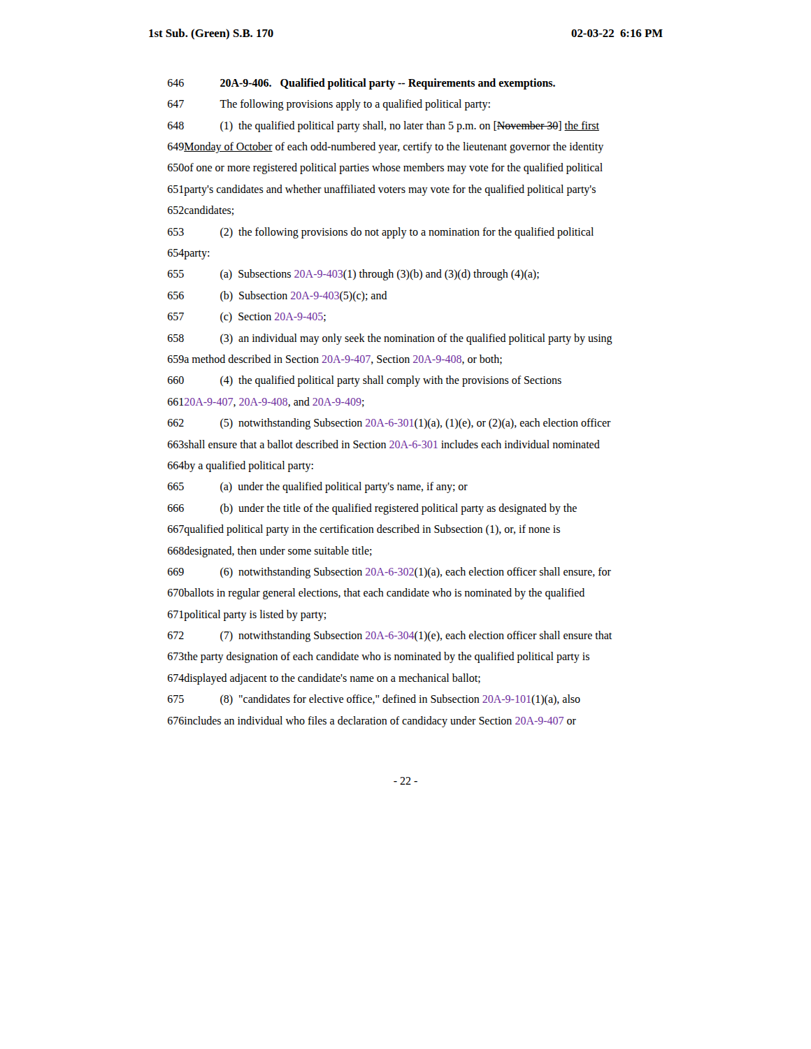1st Sub. (Green) S.B. 170
02-03-22 6:16 PM
| 646 | 20A-9-406. Qualified political party -- Requirements and exemptions. |
| 647 | The following provisions apply to a qualified political party: |
| 648 | (1) the qualified political party shall, no later than 5 p.m. on [ November 30 ] the first |
| 649 | Monday of October of each odd-numbered year, certify to the lieutenant governor the identity |
| 650 | of one or more registered political parties whose members may vote for the qualified political |
| 651 | party's candidates and whether unaffiliated voters may vote for the qualified political party's |
| 652 | candidates; |
| 653 | (2) the following provisions do not apply to a nomination for the qualified political |
| 654 | party: |
| 655 | (a) Subsections 20A-9-403 (1) through (3)(b) and (3)(d) through (4)(a); |
| 656 | (b) Subsection 20A-9-403 (5)(c); and |
| 657 | (c) Section 20A-9-405 ; |
| 658 | (3) an individual may only seek the nomination of the qualified political party by using |
| 659 | a method described in Section 20A-9-407 , Section 20A-9-408 , or both; |
| 660 | (4) the qualified political party shall comply with the provisions of Sections |
| 661 | 20A-9-407 , 20A-9-408 , and 20A-9-409 ; |
| 662 | (5) notwithstanding Subsection 20A-6-301 (1)(a), (1)(e), or (2)(a), each election officer |
| 663 | shall ensure that a ballot described in Section 20A-6-301 includes each individual nominated |
| 664 | by a qualified political party: |
| 665 | (a) under the qualified political party's name, if any; or |
| 666 | (b) under the title of the qualified registered political party as designated by the |
| 667 | qualified political party in the certification described in Subsection (1), or, if none is |
| 668 | designated, then under some suitable title; |
| 669 | (6) notwithstanding Subsection 20A-6-302 (1)(a), each election officer shall ensure, for |
| 670 | ballots in regular general elections, that each candidate who is nominated by the qualified |
| 671 | political party is listed by party; |
| 672 | (7) notwithstanding Subsection 20A-6-304 (1)(e), each election officer shall ensure that |
| 673 | the party designation of each candidate who is nominated by the qualified political party is |
| 674 | displayed adjacent to the candidate's name on a mechanical ballot; |
| 675 | (8) "candidates for elective office," defined in Subsection 20A-9-101 (1)(a), also |
| 676 | includes an individual who files a declaration of candidacy under Section 20A-9-407 or |
- 22 -